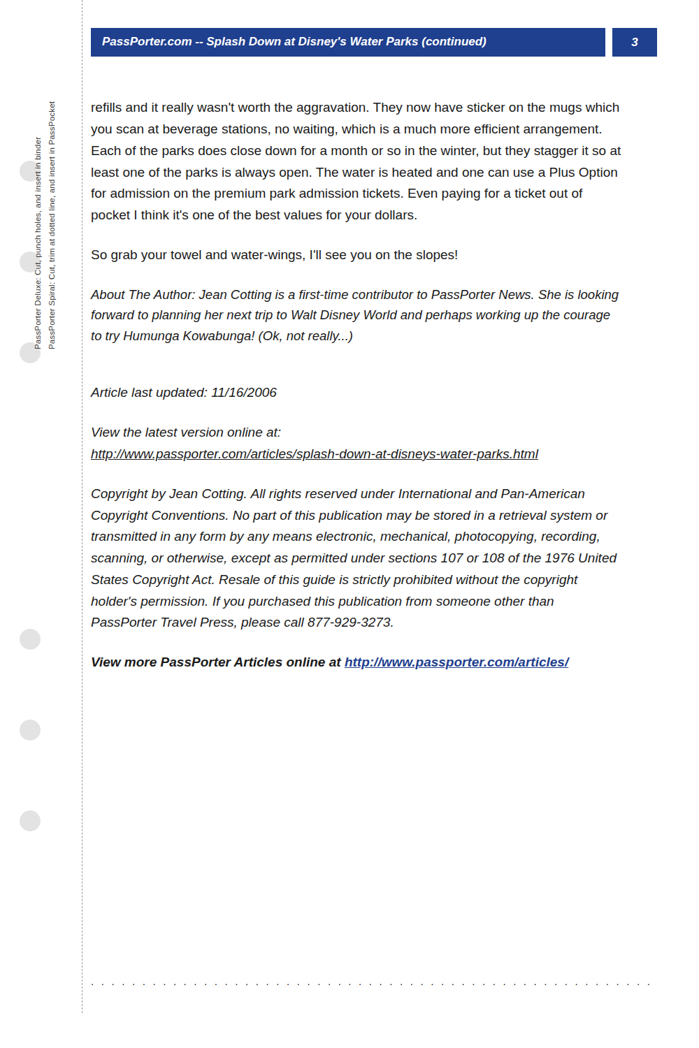PassPorter Deluxe: Cut, punch holes, and insert in binder PassPorter Spiral: Cut, trim at dotted line, and insert in PassPocket
PassPorter.com -- Splash Down at Disney's Water Parks (continued)
3
refills and it really wasn't worth the aggravation. They now have sticker on the mugs which you scan at beverage stations, no waiting, which is a much more efficient arrangement. Each of the parks does close down for a month or so in the winter, but they stagger it so at least one of the parks is always open. The water is heated and one can use a Plus Option for admission on the premium park admission tickets. Even paying for a ticket out of pocket I think it's one of the best values for your dollars.
So grab your towel and water-wings, I'll see you on the slopes!
About The Author: Jean Cotting is a first-time contributor to PassPorter News. She is looking forward to planning her next trip to Walt Disney World and perhaps working up the courage to try Humunga Kowabunga! (Ok, not really...)
Article last updated: 11/16/2006
View the latest version online at:
http://www.passporter.com/articles/splash-down-at-disneys-water-parks.html
Copyright by Jean Cotting. All rights reserved under International and Pan-American Copyright Conventions. No part of this publication may be stored in a retrieval system or transmitted in any form by any means electronic, mechanical, photocopying, recording, scanning, or otherwise, except as permitted under sections 107 or 108 of the 1976 United States Copyright Act. Resale of this guide is strictly prohibited without the copyright holder's permission. If you purchased this publication from someone other than PassPorter Travel Press, please call 877-929-3273.
View more PassPorter Articles online at http://www.passporter.com/articles/
. . . . . . . . . . . . . . . . . . . . . . . . . . . . . . . . . . . . . . . . . . . . . . . . . . . . . . . . . . . . . . . .